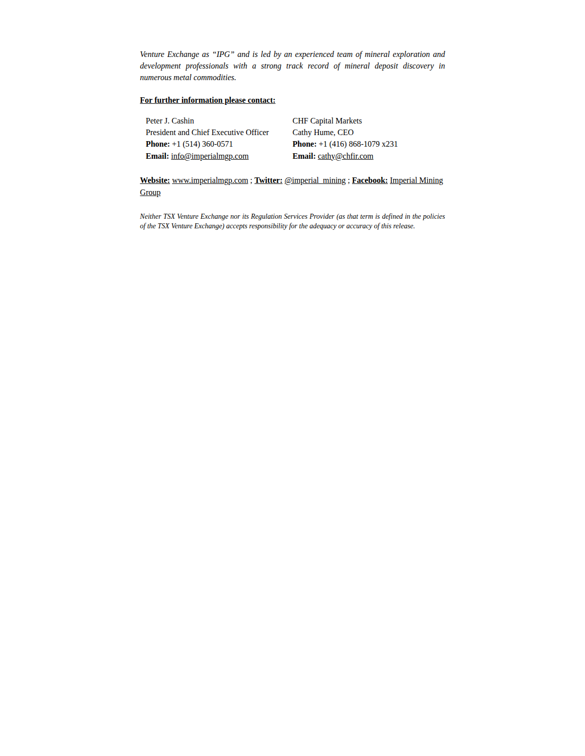Venture Exchange as “IPG” and is led by an experienced team of mineral exploration and development professionals with a strong track record of mineral deposit discovery in numerous metal commodities.
For further information please contact:
| Peter J. Cashin President and Chief Executive Officer Phone: +1 (514) 360-0571 Email: info@imperialmgp.com | CHF Capital Markets Cathy Hume, CEO Phone: +1 (416) 868-1079 x231 Email: cathy@chfir.com |
Website: www.imperialmgp.com ; Twitter: @imperial_mining ; Facebook: Imperial Mining Group
Neither TSX Venture Exchange nor its Regulation Services Provider (as that term is defined in the policies of the TSX Venture Exchange) accepts responsibility for the adequacy or accuracy of this release.